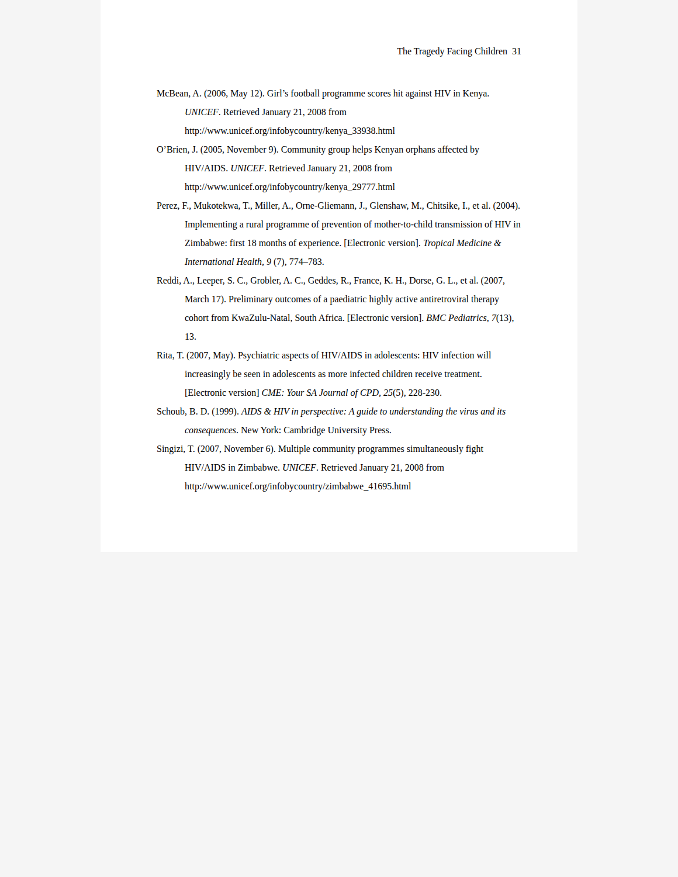The Tragedy Facing Children 31
McBean, A. (2006, May 12). Girl’s football programme scores hit against HIV in Kenya. UNICEF. Retrieved January 21, 2008 from http://www.unicef.org/infobycountry/kenya_33938.html
O’Brien, J. (2005, November 9). Community group helps Kenyan orphans affected by HIV/AIDS. UNICEF. Retrieved January 21, 2008 from http://www.unicef.org/infobycountry/kenya_29777.html
Perez, F., Mukotekwa, T., Miller, A., Orne-Gliemann, J., Glenshaw, M., Chitsike, I., et al. (2004). Implementing a rural programme of prevention of mother-to-child transmission of HIV in Zimbabwe: first 18 months of experience. [Electronic version]. Tropical Medicine & International Health, 9 (7), 774–783.
Reddi, A., Leeper, S. C., Grobler, A. C., Geddes, R., France, K. H., Dorse, G. L., et al. (2007, March 17). Preliminary outcomes of a paediatric highly active antiretroviral therapy cohort from KwaZulu-Natal, South Africa. [Electronic version]. BMC Pediatrics, 7(13), 13.
Rita, T. (2007, May). Psychiatric aspects of HIV/AIDS in adolescents: HIV infection will increasingly be seen in adolescents as more infected children receive treatment. [Electronic version] CME: Your SA Journal of CPD, 25(5), 228-230.
Schoub, B. D. (1999). AIDS & HIV in perspective: A guide to understanding the virus and its consequences. New York: Cambridge University Press.
Singizi, T. (2007, November 6). Multiple community programmes simultaneously fight HIV/AIDS in Zimbabwe. UNICEF. Retrieved January 21, 2008 from http://www.unicef.org/infobycountry/zimbabwe_41695.html